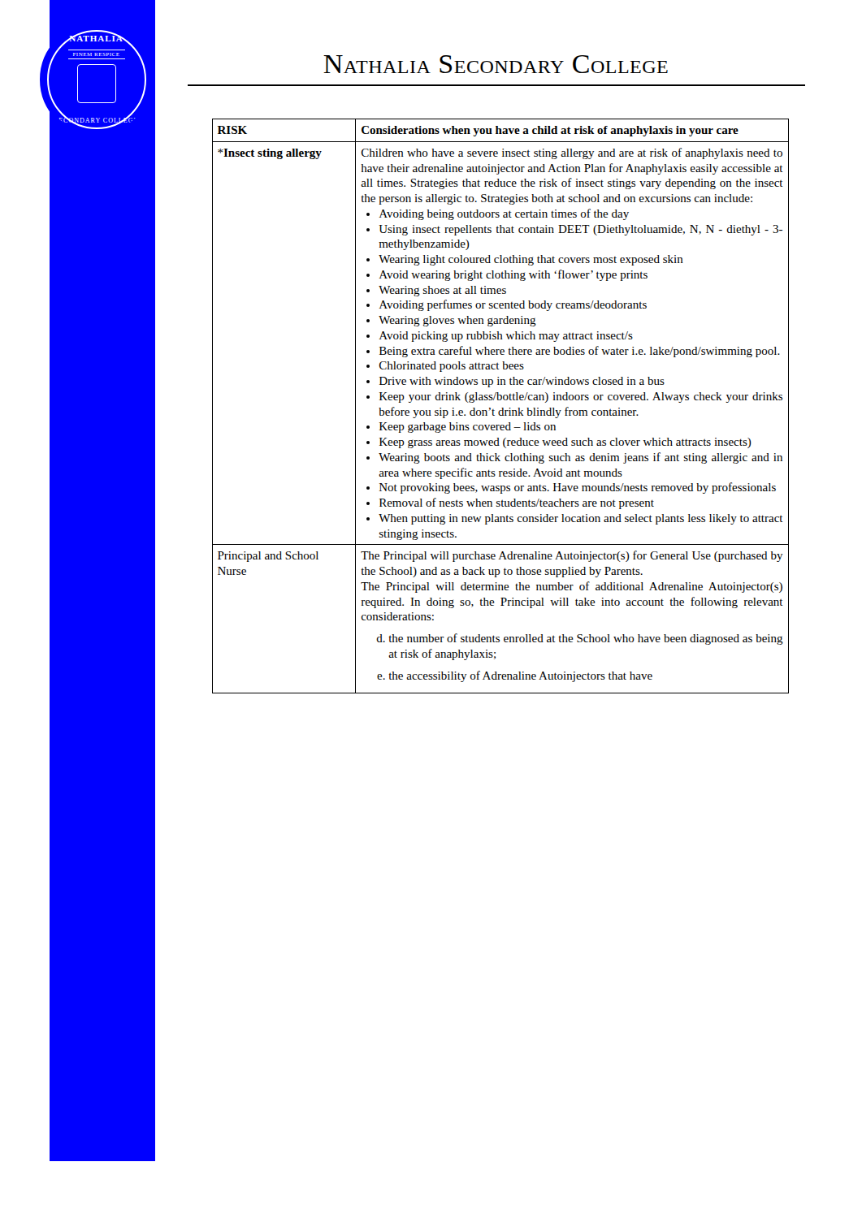NATHALIA
FINEM RESPICE
SECONDARY COLLEGE
Nathalia Secondary College
| RISK | Considerations when you have a child at risk of anaphylaxis in your care |
| * Insect sting allergy | Children who have a severe insect sting allergy and are at risk of anaphylaxis need to have their adrenaline autoinjector and Action Plan for Anaphylaxis easily accessible at all times. Strategies that reduce the risk of insect stings vary depending on the insect the person is allergic to. Strategies both at school and on excursions can include: Avoiding being outdoors at certain times of the day Using insect repellents that contain DEET (Diethyltoluamide, N, N - diethyl - 3- methylbenzamide) Wearing light coloured clothing that covers most exposed skin Avoid wearing bright clothing with ‘flower’ type prints Wearing shoes at all times Avoiding perfumes or scented body creams/deodorants Wearing gloves when gardening Avoid picking up rubbish which may attract insect/s Being extra careful where there are bodies of water i.e. lake/pond/swimming pool. Chlorinated pools attract bees Drive with windows up in the car/windows closed in a bus Keep your drink (glass/bottle/can) indoors or covered. Always check your drinks before you sip i.e. don’t drink blindly from container. Keep garbage bins covered – lids on Keep grass areas mowed (reduce weed such as clover which attracts insects) Wearing boots and thick clothing such as denim jeans if ant sting allergic and in area where specific ants reside. Avoid ant mounds Not provoking bees, wasps or ants. Have mounds/nests removed by professionals Removal of nests when students/teachers are not present When putting in new plants consider location and select plants less likely to attract stinging insects. |
| Principal and School Nurse | The Principal will purchase Adrenaline Autoinjector(s) for General Use (purchased by the School) and as a back up to those supplied by Parents. The Principal will determine the number of additional Adrenaline Autoinjector(s) required. In doing so, the Principal will take into account the following relevant considerations: the number of students enrolled at the School who have been diagnosed as being at risk of anaphylaxis; the accessibility of Adrenaline Autoinjectors that have |